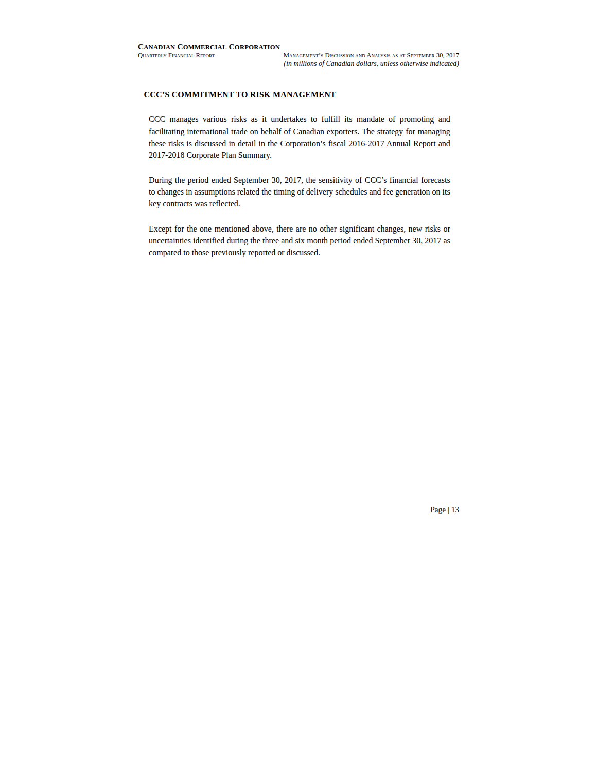CANADIAN COMMERCIAL CORPORATION
Quarterly Financial Report
Management’s Discussion and Analysis as at September 30, 2017 (in millions of Canadian dollars, unless otherwise indicated)
CCC’S COMMITMENT TO RISK MANAGEMENT
CCC manages various risks as it undertakes to fulfill its mandate of promoting and facilitating international trade on behalf of Canadian exporters. The strategy for managing these risks is discussed in detail in the Corporation’s fiscal 2016-2017 Annual Report and 2017-2018 Corporate Plan Summary.
During the period ended September 30, 2017, the sensitivity of CCC’s financial forecasts to changes in assumptions related the timing of delivery schedules and fee generation on its key contracts was reflected.
Except for the one mentioned above, there are no other significant changes, new risks or uncertainties identified during the three and six month period ended September 30, 2017 as compared to those previously reported or discussed.
Page | 13